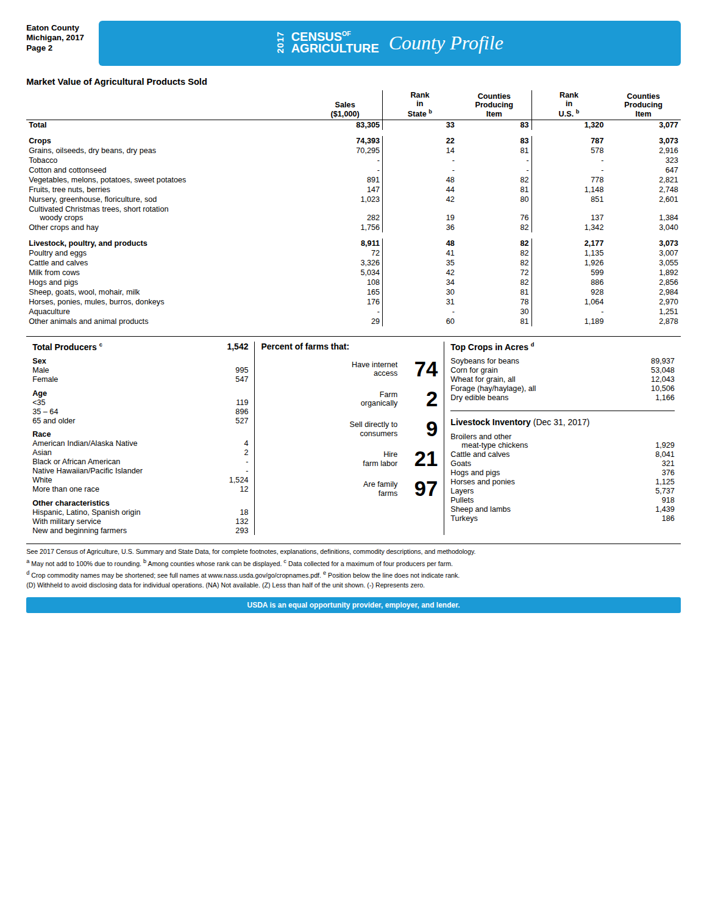Eaton County
Michigan, 2017
Page 2
2017
CENSUSOF
AGRICULTURE
County Profile
Market Value of Agricultural Products Sold
| | Sales ($1,000) | Rank in State b | Counties Producing Item | Rank in U.S. b | Counties Producing Item |
| --- | --- | --- | --- | --- | --- |
| Total | 83,305 | 33 | 83 | 1,320 | 3,077 |
| Crops | 74,393 | 22 | 83 | 787 | 3,073 |
| Grains, oilseeds, dry beans, dry peas | 70,295 | 14 | 81 | 578 | 2,916 |
| Tobacco | - | - | - | - | 323 |
| Cotton and cottonseed | - | - | - | - | 647 |
| Vegetables, melons, potatoes, sweet potatoes | 891 | 48 | 82 | 778 | 2,821 |
| Fruits, tree nuts, berries | 147 | 44 | 81 | 1,148 | 2,748 |
| Nursery, greenhouse, floriculture, sod | 1,023 | 42 | 80 | 851 | 2,601 |
| Cultivated Christmas trees, short rotation woody crops | 282 | 19 | 76 | 137 | 1,384 |
| Other crops and hay | 1,756 | 36 | 82 | 1,342 | 3,040 |
| Livestock, poultry, and products | 8,911 | 48 | 82 | 2,177 | 3,073 |
| Poultry and eggs | 72 | 41 | 82 | 1,135 | 3,007 |
| Cattle and calves | 3,326 | 35 | 82 | 1,926 | 3,055 |
| Milk from cows | 5,034 | 42 | 72 | 599 | 1,892 |
| Hogs and pigs | 108 | 34 | 82 | 886 | 2,856 |
| Sheep, goats, wool, mohair, milk | 165 | 30 | 81 | 928 | 2,984 |
| Horses, ponies, mules, burros, donkeys | 176 | 31 | 78 | 1,064 | 2,970 |
| Aquaculture | - | - | 30 | - | 1,251 |
| Other animals and animal products | 29 | 60 | 81 | 1,189 | 2,878 |
| Total Producers c | 1,542 |
| Sex | |
| Male | 995 |
| Female | 547 |
| Age | |
| <35 | 119 |
| 35 – 64 | 896 |
| 65 and older | 527 |
| Race | |
| American Indian/Alaska Native | 4 |
| Asian | 2 |
| Black or African American | - |
| Native Hawaiian/Pacific Islander | - |
| White | 1,524 |
| More than one race | 12 |
| Other characteristics | |
| Hispanic, Latino, Spanish origin | 18 |
| With military service | 132 |
| New and beginning farmers | 293 |
Percent of farms that:
Have internet
access
74
Farm
organically
2
Sell directly to
consumers
9
Hire
farm labor
21
Are family
farms
97
Top Crops in Acres d
| Soybeans for beans | 89,937 |
| Corn for grain | 53,048 |
| Wheat for grain, all | 12,043 |
| Forage (hay/haylage), all | 10,506 |
| Dry edible beans | 1,166 |
Livestock Inventory (Dec 31, 2017)
| Broilers and other meat-type chickens | 1,929 |
| Cattle and calves | 8,041 |
| Goats | 321 |
| Hogs and pigs | 376 |
| Horses and ponies | 1,125 |
| Layers | 5,737 |
| Pullets | 918 |
| Sheep and lambs | 1,439 |
| Turkeys | 186 |
See 2017 Census of Agriculture, U.S. Summary and State Data, for complete footnotes, explanations, definitions, commodity descriptions, and methodology.
a May not add to 100% due to rounding. b Among counties whose rank can be displayed. c Data collected for a maximum of four producers per farm.
d Crop commodity names may be shortened; see full names at www.nass.usda.gov/go/cropnames.pdf. e Position below the line does not indicate rank.
(D) Withheld to avoid disclosing data for individual operations. (NA) Not available. (Z) Less than half of the unit shown. (-) Represents zero.
USDA is an equal opportunity provider, employer, and lender.